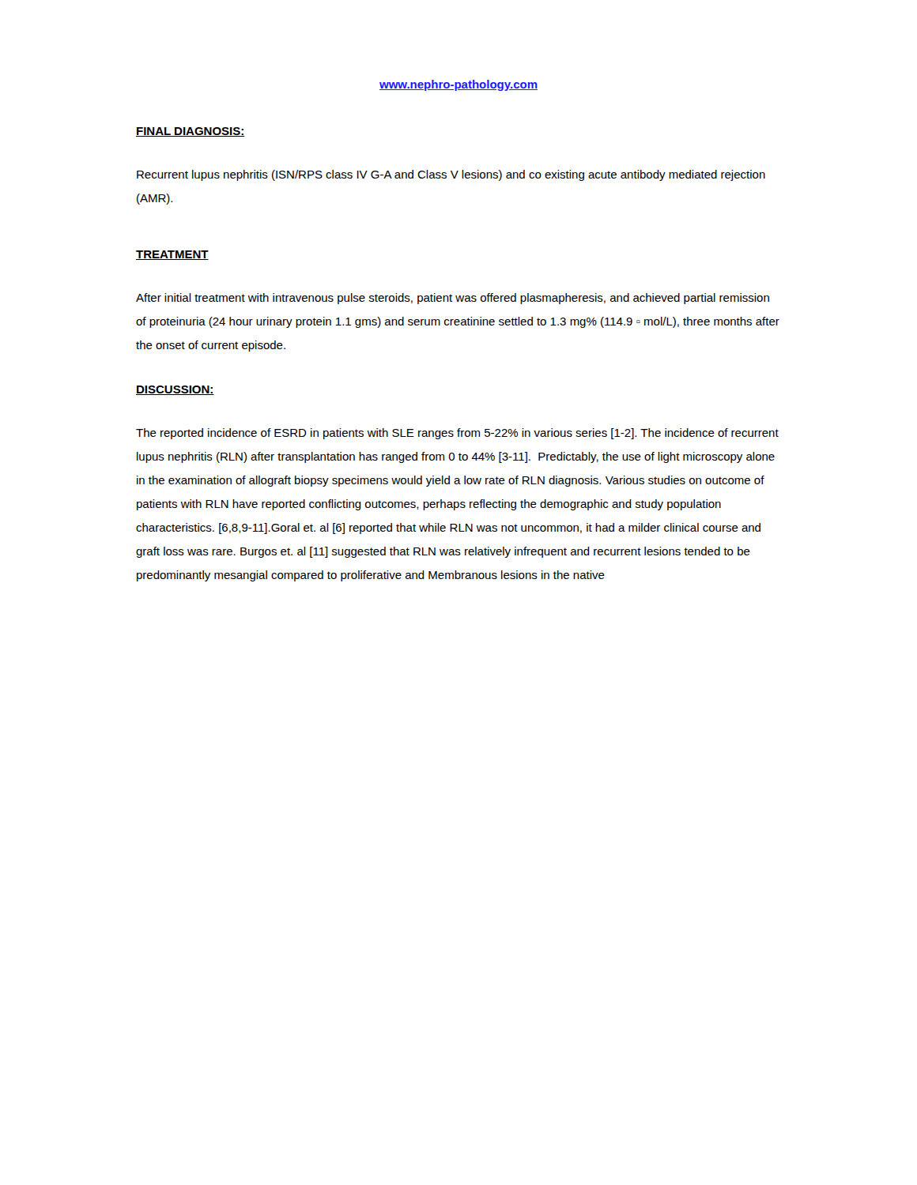www.nephro-pathology.com
FINAL DIAGNOSIS:
Recurrent lupus nephritis (ISN/RPS class IV G-A and Class V lesions) and co existing acute antibody mediated rejection (AMR).
TREATMENT
After initial treatment with intravenous pulse steroids, patient was offered plasmapheresis, and achieved partial remission of proteinuria (24 hour urinary protein 1.1 gms) and serum creatinine settled to 1.3 mg% (114.9 ▫ mol/L), three months after the onset of current episode.
DISCUSSION:
The reported incidence of ESRD in patients with SLE ranges from 5-22% in various series [1-2]. The incidence of recurrent lupus nephritis (RLN) after transplantation has ranged from 0 to 44% [3-11]. Predictably, the use of light microscopy alone in the examination of allograft biopsy specimens would yield a low rate of RLN diagnosis. Various studies on outcome of patients with RLN have reported conflicting outcomes, perhaps reflecting the demographic and study population characteristics. [6,8,9-11].Goral et. al [6] reported that while RLN was not uncommon, it had a milder clinical course and graft loss was rare. Burgos et. al [11] suggested that RLN was relatively infrequent and recurrent lesions tended to be predominantly mesangial compared to proliferative and Membranous lesions in the native